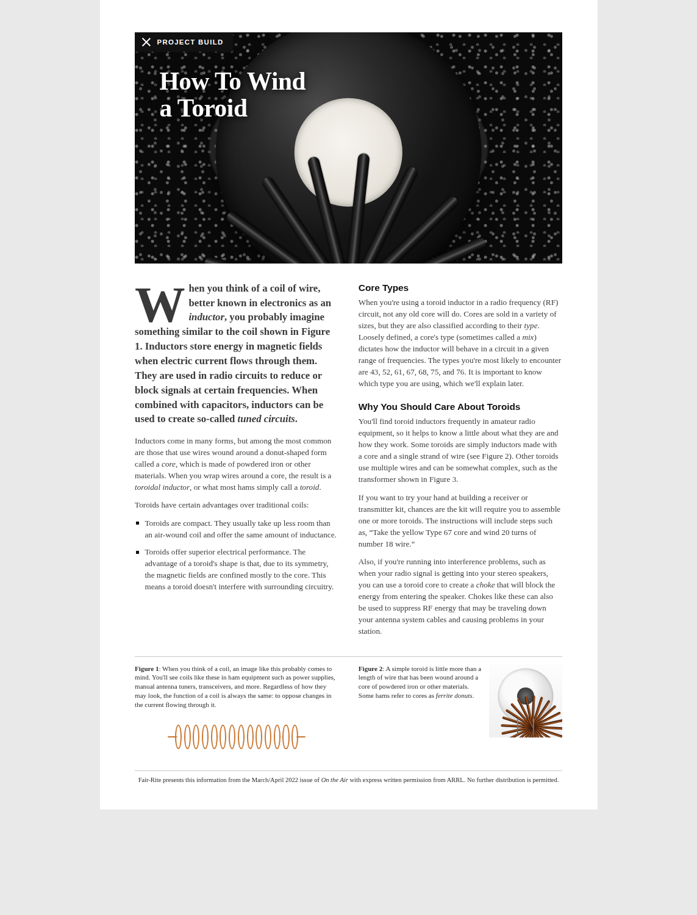Project Build
How To Wind
a Toroid
When you think of a coil of wire, better known in electronics as an inductor, you probably imagine something similar to the coil shown in Figure 1. Inductors store energy in magnetic fields when electric current flows through them. They are used in radio circuits to reduce or block signals at certain frequencies. When combined with capacitors, inductors can be used to create so-called tuned circuits.
Inductors come in many forms, but among the most common are those that use wires wound around a donut-shaped form called a core, which is made of powdered iron or other materials. When you wrap wires around a core, the result is a toroidal inductor, or what most hams simply call a toroid.
Toroids have certain advantages over traditional coils:
Toroids are compact. They usually take up less room than an air-wound coil and offer the same amount of inductance.
Toroids offer superior electrical performance. The advantage of a toroid's shape is that, due to its symmetry, the magnetic fields are confined mostly to the core. This means a toroid doesn't interfere with surrounding circuitry.
Core Types
When you're using a toroid inductor in a radio frequency (RF) circuit, not any old core will do. Cores are sold in a variety of sizes, but they are also classified according to their type. Loosely defined, a core's type (sometimes called a mix) dictates how the inductor will behave in a circuit in a given range of frequencies. The types you're most likely to encounter are 43, 52, 61, 67, 68, 75, and 76. It is important to know which type you are using, which we'll explain later.
Why You Should Care About Toroids
You'll find toroid inductors frequently in amateur radio equipment, so it helps to know a little about what they are and how they work. Some toroids are simply inductors made with a core and a single strand of wire (see Figure 2). Other toroids use multiple wires and can be somewhat complex, such as the transformer shown in Figure 3.
If you want to try your hand at building a receiver or transmitter kit, chances are the kit will require you to assemble one or more toroids. The instructions will include steps such as, “Take the yellow Type 67 core and wind 20 turns of number 18 wire.”
Also, if you're running into interference problems, such as when your radio signal is getting into your stereo speakers, you can use a toroid core to create a choke that will block the energy from entering the speaker. Chokes like these can also be used to suppress RF energy that may be traveling down your antenna system cables and causing problems in your station.
Figure 1: When you think of a coil, an image like this probably comes to mind. You'll see coils like these in ham equipment such as power supplies, manual antenna tuners, transceivers, and more. Regardless of how they may look, the function of a coil is always the same: to oppose changes in the current flowing through it.
Figure 2: A simple toroid is little more than a length of wire that has been wound around a core of powdered iron or other materials. Some hams refer to cores as ferrite donuts.
Fair-Rite presents this information from the March/April 2022 issue of On the Air with express written permission from ARRL. No further distribution is permitted.